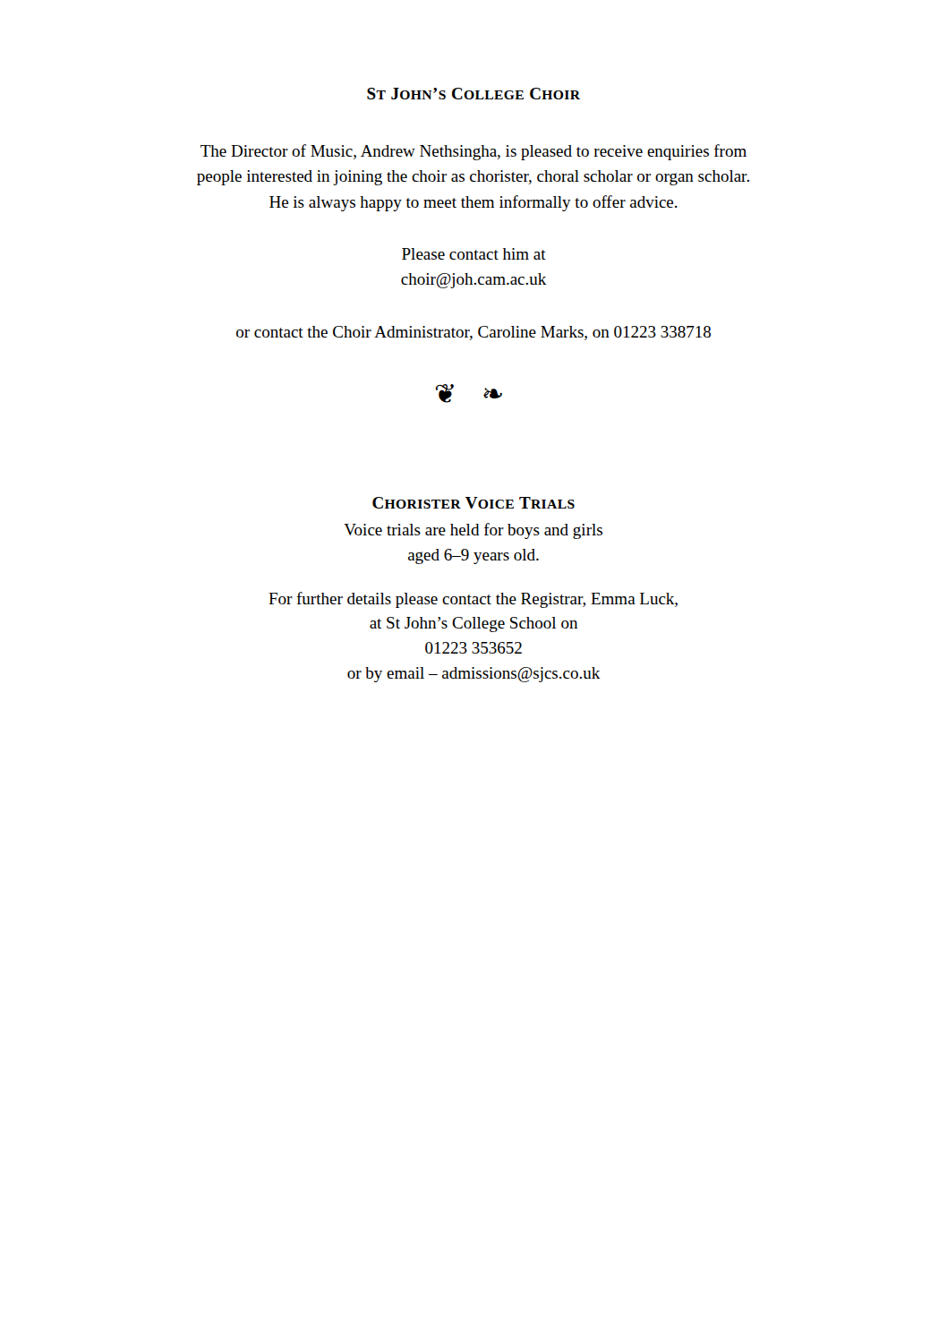ST JOHN’S COLLEGE CHOIR
The Director of Music, Andrew Nethsingha, is pleased to receive enquiries from people interested in joining the choir as chorister, choral scholar or organ scholar.
He is always happy to meet them informally to offer advice.
Please contact him at
choir@joh.cam.ac.uk
or contact the Choir Administrator, Caroline Marks, on 01223 338718
❦ ❧
CHORISTER VOICE TRIALS
Voice trials are held for boys and girls
aged 6–9 years old.
For further details please contact the Registrar, Emma Luck,
at St John’s College School on
01223 353652
or by email – admissions@sjcs.co.uk